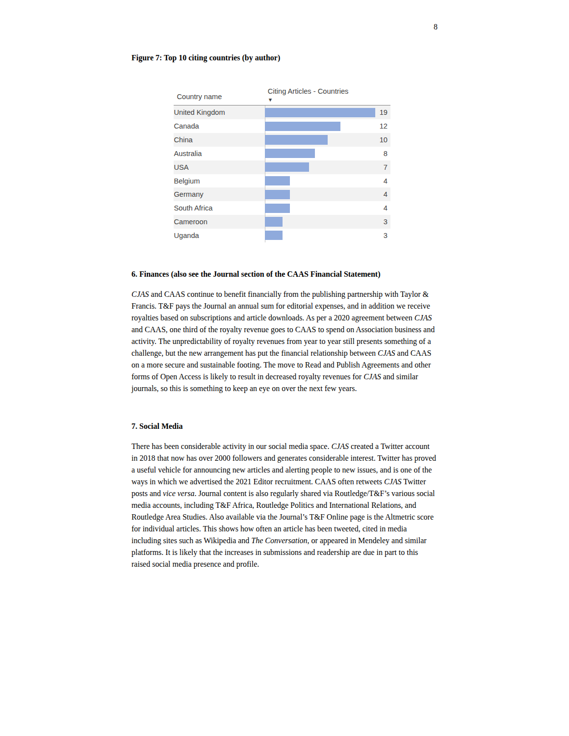8
Figure 7: Top 10 citing countries (by author)
| Country name | Citing Articles - Countries ▼ |
| --- | --- |
| United Kingdom | 19 |
| Canada | 12 |
| China | 10 |
| Australia | 8 |
| USA | 7 |
| Belgium | 4 |
| Germany | 4 |
| South Africa | 4 |
| Cameroon | 3 |
| Uganda | 3 |
6. Finances (also see the Journal section of the CAAS Financial Statement)
CJAS and CAAS continue to benefit financially from the publishing partnership with Taylor & Francis. T&F pays the Journal an annual sum for editorial expenses, and in addition we receive royalties based on subscriptions and article downloads. As per a 2020 agreement between CJAS and CAAS, one third of the royalty revenue goes to CAAS to spend on Association business and activity. The unpredictability of royalty revenues from year to year still presents something of a challenge, but the new arrangement has put the financial relationship between CJAS and CAAS on a more secure and sustainable footing. The move to Read and Publish Agreements and other forms of Open Access is likely to result in decreased royalty revenues for CJAS and similar journals, so this is something to keep an eye on over the next few years.
7. Social Media
There has been considerable activity in our social media space. CJAS created a Twitter account in 2018 that now has over 2000 followers and generates considerable interest. Twitter has proved a useful vehicle for announcing new articles and alerting people to new issues, and is one of the ways in which we advertised the 2021 Editor recruitment. CAAS often retweets CJAS Twitter posts and vice versa. Journal content is also regularly shared via Routledge/T&F’s various social media accounts, including T&F Africa, Routledge Politics and International Relations, and Routledge Area Studies. Also available via the Journal’s T&F Online page is the Altmetric score for individual articles. This shows how often an article has been tweeted, cited in media including sites such as Wikipedia and The Conversation, or appeared in Mendeley and similar platforms. It is likely that the increases in submissions and readership are due in part to this raised social media presence and profile.